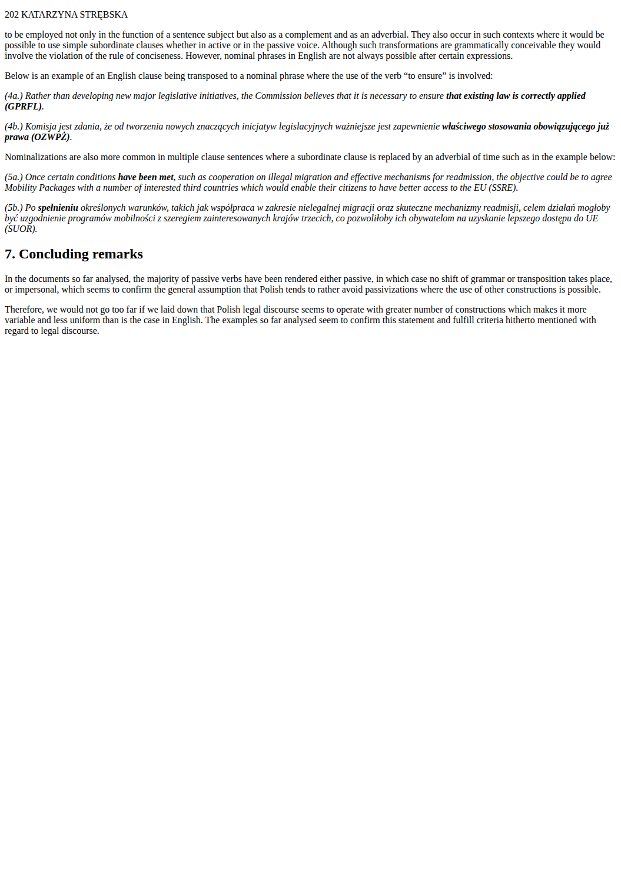202 KATARZYNA STRĘBSKA
to be employed not only in the function of a sentence subject but also as a complement and as an adverbial. They also occur in such contexts where it would be possible to use simple subordinate clauses whether in active or in the passive voice. Although such transformations are grammatically conceivable they would involve the violation of the rule of conciseness. However, nominal phrases in English are not always possible after certain expressions.
Below is an example of an English clause being transposed to a nominal phrase where the use of the verb “to ensure” is involved:
(4a.) Rather than developing new major legislative initiatives, the Commission believes that it is necessary to ensure that existing law is correctly applied (GPRFL).
(4b.) Komisja jest zdania, że od tworzenia nowych znaczących inicjatyw legislacyjnych ważniejsze jest zapewnienie właściwego stosowania obowiązującego już prawa (OZWPŻ).
Nominalizations are also more common in multiple clause sentences where a subordinate clause is replaced by an adverbial of time such as in the example below:
(5a.) Once certain conditions have been met, such as cooperation on illegal migration and effective mechanisms for readmission, the objective could be to agree Mobility Packages with a number of interested third countries which would enable their citizens to have better access to the EU (SSRE).
(5b.) Po spełnieniu określonych warunków, takich jak współpraca w zakresie nielegalnej migracji oraz skuteczne mechanizmy readmisji, celem działań mogłoby być uzgodnienie programów mobilności z szeregiem zainteresowanych krajów trzecich, co pozwoliłoby ich obywatelom na uzyskanie lepszego dostępu do UE (SUOR).
7. Concluding remarks
In the documents so far analysed, the majority of passive verbs have been rendered either passive, in which case no shift of grammar or transposition takes place, or impersonal, which seems to confirm the general assumption that Polish tends to rather avoid passivizations where the use of other constructions is possible.
Therefore, we would not go too far if we laid down that Polish legal discourse seems to operate with greater number of constructions which makes it more variable and less uniform than is the case in English. The examples so far analysed seem to confirm this statement and fulfill criteria hitherto mentioned with regard to legal discourse.